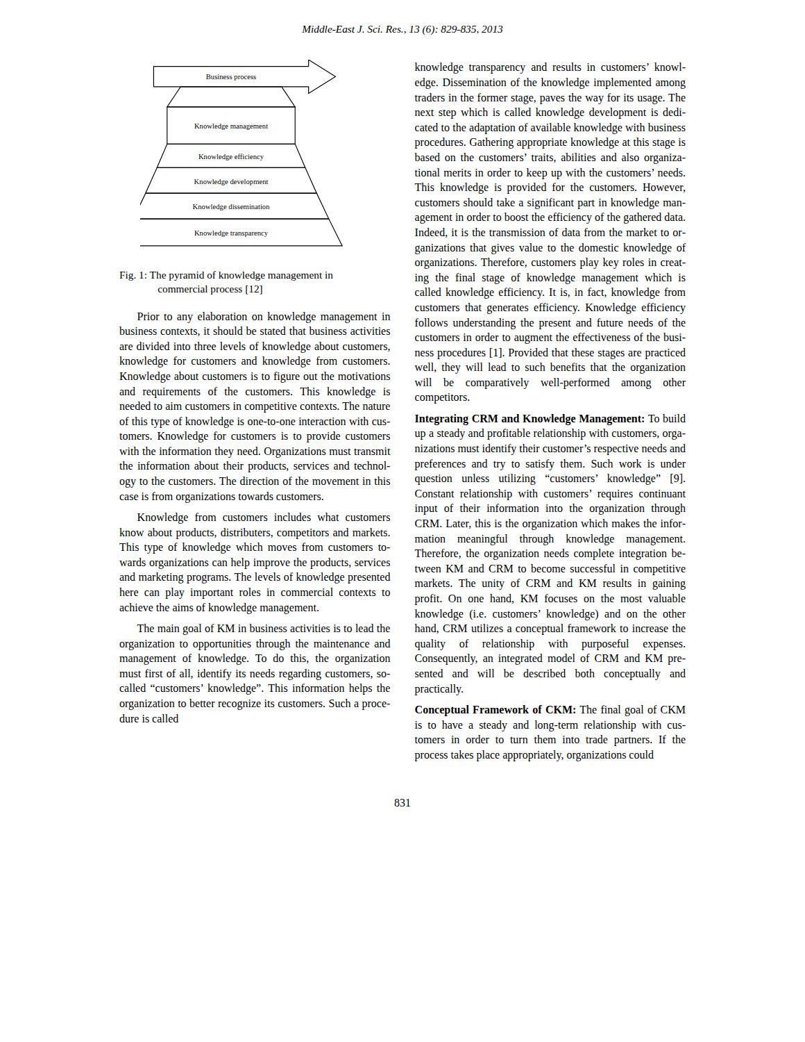Middle-East J. Sci. Res., 13 (6): 829-835, 2013
Business process Knowledge management Knowledge efficiency Knowledge development Knowledge dissemination Knowledge transparency
Fig. 1: The pyramid of knowledge management in commercial process [12]
Prior to any elaboration on knowledge management in business contexts, it should be stated that business activities are divided into three levels of knowledge about customers, knowledge for customers and knowledge from customers. Knowledge about customers is to figure out the motivations and requirements of the customers. This knowledge is needed to aim customers in competitive contexts. The nature of this type of knowledge is one-to-one interaction with customers. Knowledge for customers is to provide customers with the information they need. Organizations must transmit the information about their products, services and technology to the customers. The direction of the movement in this case is from organizations towards customers.
Knowledge from customers includes what customers know about products, distributers, competitors and markets. This type of knowledge which moves from customers towards organizations can help improve the products, services and marketing programs. The levels of knowledge presented here can play important roles in commercial contexts to achieve the aims of knowledge management.
The main goal of KM in business activities is to lead the organization to opportunities through the maintenance and management of knowledge. To do this, the organization must first of all, identify its needs regarding customers, so-called “customers’ knowledge”. This information helps the organization to better recognize its customers. Such a procedure is called
knowledge transparency and results in customers’ knowledge. Dissemination of the knowledge implemented among traders in the former stage, paves the way for its usage. The next step which is called knowledge development is dedicated to the adaptation of available knowledge with business procedures. Gathering appropriate knowledge at this stage is based on the customers’ traits, abilities and also organizational merits in order to keep up with the customers’ needs. This knowledge is provided for the customers. However, customers should take a significant part in knowledge management in order to boost the efficiency of the gathered data. Indeed, it is the transmission of data from the market to organizations that gives value to the domestic knowledge of organizations. Therefore, customers play key roles in creating the final stage of knowledge management which is called knowledge efficiency. It is, in fact, knowledge from customers that generates efficiency. Knowledge efficiency follows understanding the present and future needs of the customers in order to augment the effectiveness of the business procedures [1]. Provided that these stages are practiced well, they will lead to such benefits that the organization will be comparatively well-performed among other competitors.
Integrating CRM and Knowledge Management: To build up a steady and profitable relationship with customers, organizations must identify their customer’s respective needs and preferences and try to satisfy them. Such work is under question unless utilizing “customers’ knowledge” [9]. Constant relationship with customers’ requires continuant input of their information into the organization through CRM. Later, this is the organization which makes the information meaningful through knowledge management. Therefore, the organization needs complete integration between KM and CRM to become successful in competitive markets. The unity of CRM and KM results in gaining profit. On one hand, KM focuses on the most valuable knowledge (i.e. customers’ knowledge) and on the other hand, CRM utilizes a conceptual framework to increase the quality of relationship with purposeful expenses. Consequently, an integrated model of CRM and KM presented and will be described both conceptually and practically.
Conceptual Framework of CKM: The final goal of CKM is to have a steady and long-term relationship with customers in order to turn them into trade partners. If the process takes place appropriately, organizations could
831